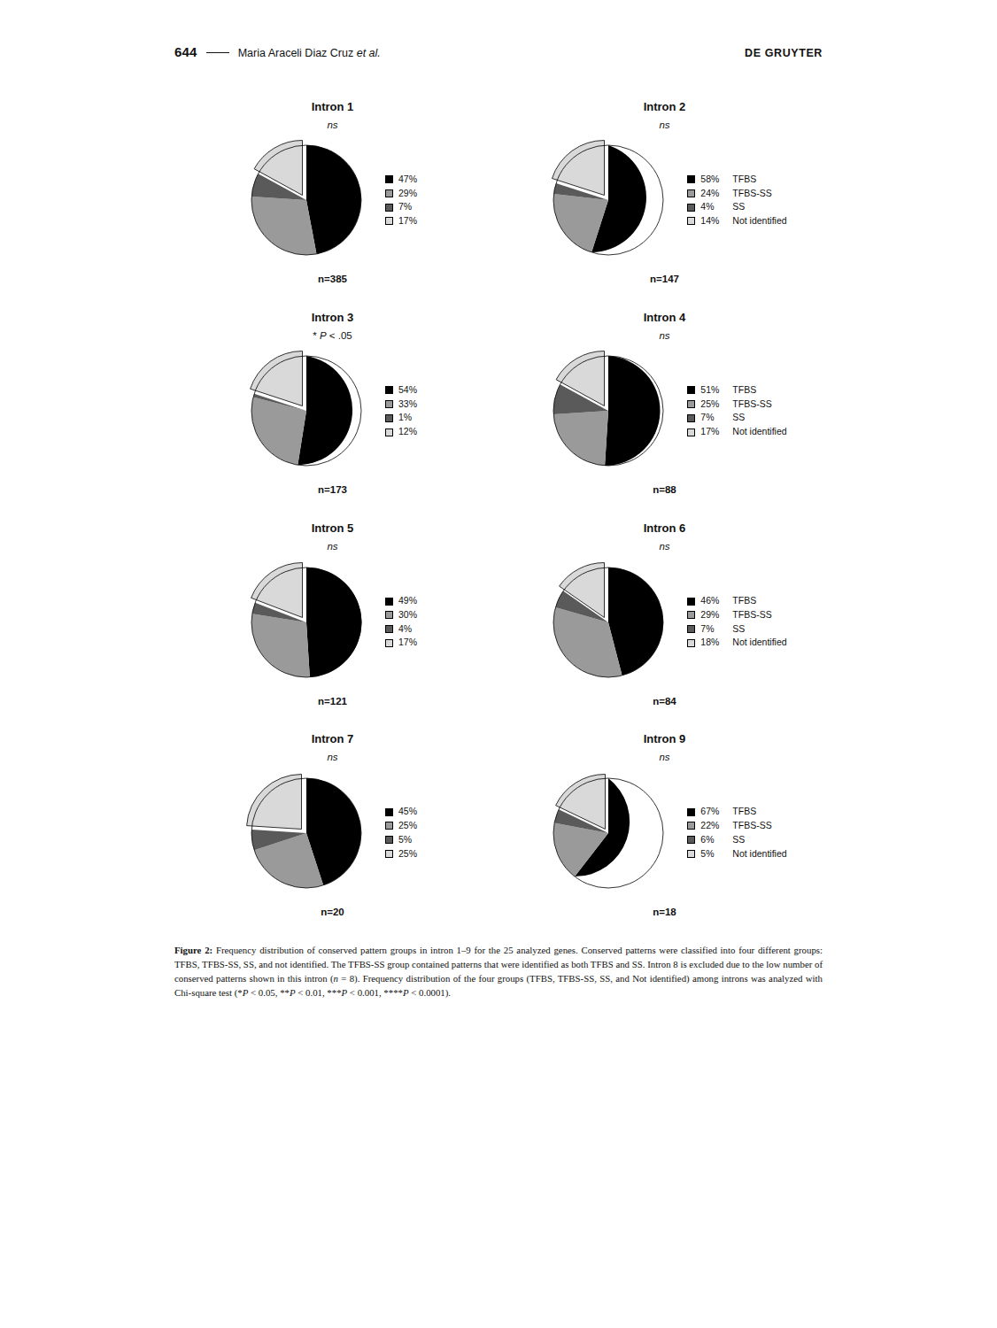644 Maria Araceli Diaz Cruz et al.
DE GRUYTER
Intron 1
ns
47%
29%
7%
17%
n=385
Intron 2
ns
58% TFBS
24% TFBS-SS
4% SS
14% Not identified
n=147
Intron 3
* P < .05
54%
33%
1%
12%
n=173
Intron 4
ns
51% TFBS
25% TFBS-SS
7% SS
17% Not identified
n=88
Intron 5
ns
49%
30%
4%
17%
n=121
Intron 6
ns
46% TFBS
29% TFBS-SS
7% SS
18% Not identified
n=84
Intron 7
ns
45%
25%
5%
25%
n=20
Intron 9
ns
67% TFBS
22% TFBS-SS
6% SS
5% Not identified
n=18
Figure 2: Frequency distribution of conserved pattern groups in intron 1–9 for the 25 analyzed genes. Conserved patterns were classified into four different groups: TFBS, TFBS-SS, SS, and not identified. The TFBS-SS group contained patterns that were identified as both TFBS and SS. Intron 8 is excluded due to the low number of conserved patterns shown in this intron (n = 8). Frequency distribution of the four groups (TFBS, TFBS-SS, SS, and Not identified) among introns was analyzed with Chi-square test (*P < 0.05, **P < 0.01, ***P < 0.001, ****P < 0.0001).